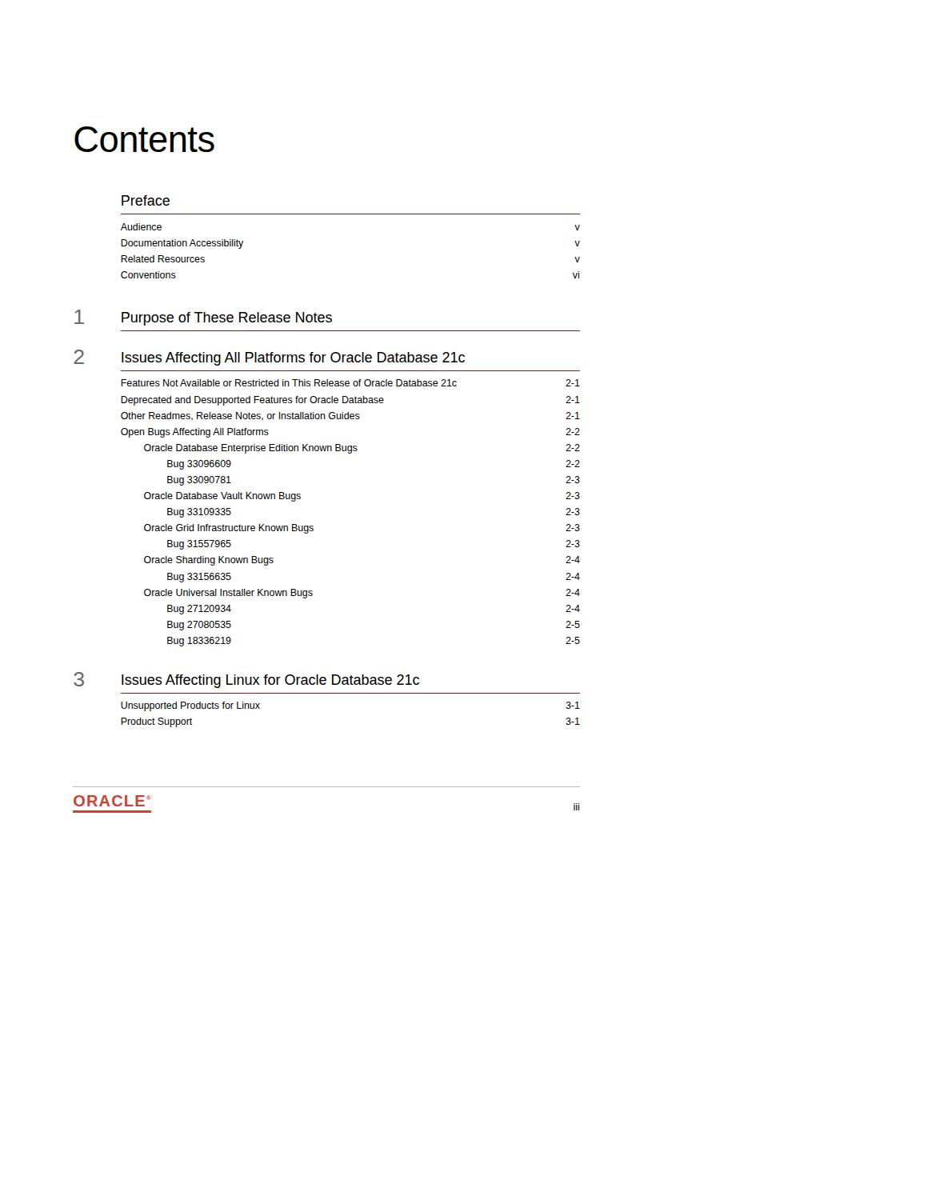Contents
Preface
Audience v
Documentation Accessibility v
Related Resources v
Conventions vi
1 Purpose of These Release Notes
2 Issues Affecting All Platforms for Oracle Database 21c
Features Not Available or Restricted in This Release of Oracle Database 21c 2-1
Deprecated and Desupported Features for Oracle Database 2-1
Other Readmes, Release Notes, or Installation Guides 2-1
Open Bugs Affecting All Platforms 2-2
Oracle Database Enterprise Edition Known Bugs 2-2
Bug 33096609 2-2
Bug 33090781 2-3
Oracle Database Vault Known Bugs 2-3
Bug 33109335 2-3
Oracle Grid Infrastructure Known Bugs 2-3
Bug 31557965 2-3
Oracle Sharding Known Bugs 2-4
Bug 33156635 2-4
Oracle Universal Installer Known Bugs 2-4
Bug 27120934 2-4
Bug 27080535 2-5
Bug 18336219 2-5
3 Issues Affecting Linux for Oracle Database 21c
Unsupported Products for Linux 3-1
Product Support 3-1
ORACLE®
iii